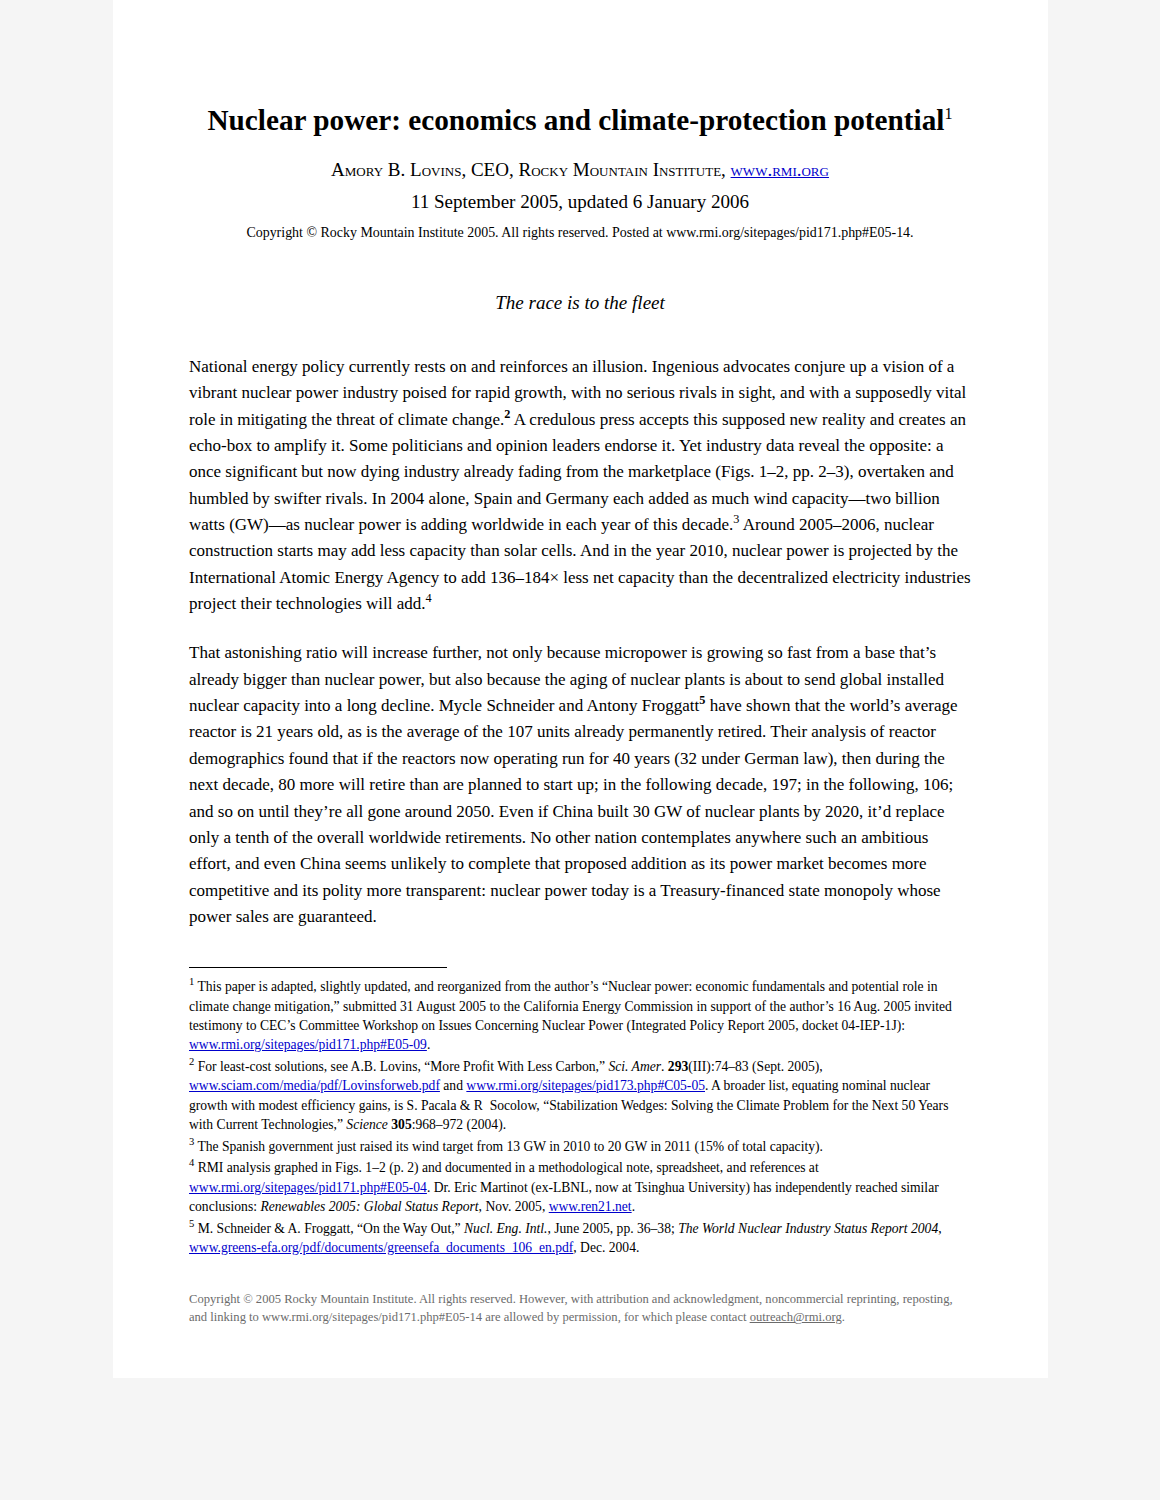Nuclear power: economics and climate-protection potential1
Amory B. Lovins, CEO, Rocky Mountain Institute, www.rmi.org
11 September 2005, updated 6 January 2006
Copyright © Rocky Mountain Institute 2005. All rights reserved. Posted at www.rmi.org/sitepages/pid171.php#E05-14.
The race is to the fleet
National energy policy currently rests on and reinforces an illusion. Ingenious advocates conjure up a vision of a vibrant nuclear power industry poised for rapid growth, with no serious rivals in sight, and with a supposedly vital role in mitigating the threat of climate change.2 A credulous press accepts this supposed new reality and creates an echo-box to amplify it. Some politicians and opinion leaders endorse it. Yet industry data reveal the opposite: a once significant but now dying industry already fading from the marketplace (Figs. 1–2, pp. 2–3), overtaken and humbled by swifter rivals. In 2004 alone, Spain and Germany each added as much wind capacity—two billion watts (GW)—as nuclear power is adding worldwide in each year of this decade.3 Around 2005–2006, nuclear construction starts may add less capacity than solar cells. And in the year 2010, nuclear power is projected by the International Atomic Energy Agency to add 136–184× less net capacity than the decentralized electricity industries project their technologies will add.4
That astonishing ratio will increase further, not only because micropower is growing so fast from a base that’s already bigger than nuclear power, but also because the aging of nuclear plants is about to send global installed nuclear capacity into a long decline. Mycle Schneider and Antony Froggatt5 have shown that the world’s average reactor is 21 years old, as is the average of the 107 units already permanently retired. Their analysis of reactor demographics found that if the reactors now operating run for 40 years (32 under German law), then during the next decade, 80 more will retire than are planned to start up; in the following decade, 197; in the following, 106; and so on until they’re all gone around 2050. Even if China built 30 GW of nuclear plants by 2020, it’d replace only a tenth of the overall worldwide retirements. No other nation contemplates anywhere such an ambitious effort, and even China seems unlikely to complete that proposed addition as its power market becomes more competitive and its polity more transparent: nuclear power today is a Treasury-financed state monopoly whose power sales are guaranteed.
1 This paper is adapted, slightly updated, and reorganized from the author’s “Nuclear power: economic fundamentals and potential role in climate change mitigation,” submitted 31 August 2005 to the California Energy Commission in support of the author’s 16 Aug. 2005 invited testimony to CEC’s Committee Workshop on Issues Concerning Nuclear Power (Integrated Policy Report 2005, docket 04-IEP-1J): www.rmi.org/sitepages/pid171.php#E05-09.
2 For least-cost solutions, see A.B. Lovins, “More Profit With Less Carbon,” Sci. Amer. 293(III):74–83 (Sept. 2005), www.sciam.com/media/pdf/Lovinsforweb.pdf and www.rmi.org/sitepages/pid173.php#C05-05. A broader list, equating nominal nuclear growth with modest efficiency gains, is S. Pacala & R Socolow, “Stabilization Wedges: Solving the Climate Problem for the Next 50 Years with Current Technologies,” Science 305:968–972 (2004).
3 The Spanish government just raised its wind target from 13 GW in 2010 to 20 GW in 2011 (15% of total capacity).
4 RMI analysis graphed in Figs. 1–2 (p. 2) and documented in a methodological note, spreadsheet, and references at www.rmi.org/sitepages/pid171.php#E05-04. Dr. Eric Martinot (ex-LBNL, now at Tsinghua University) has independently reached similar conclusions: Renewables 2005: Global Status Report, Nov. 2005, www.ren21.net.
5 M. Schneider & A. Froggatt, “On the Way Out,” Nucl. Eng. Intl., June 2005, pp. 36–38; The World Nuclear Industry Status Report 2004, www.greens-efa.org/pdf/documents/greensefa_documents_106_en.pdf, Dec. 2004.
Copyright © 2005 Rocky Mountain Institute. All rights reserved. However, with attribution and acknowledgment, noncommercial reprinting, reposting, and linking to www.rmi.org/sitepages/pid171.php#E05-14 are allowed by permission, for which please contact outreach@rmi.org.